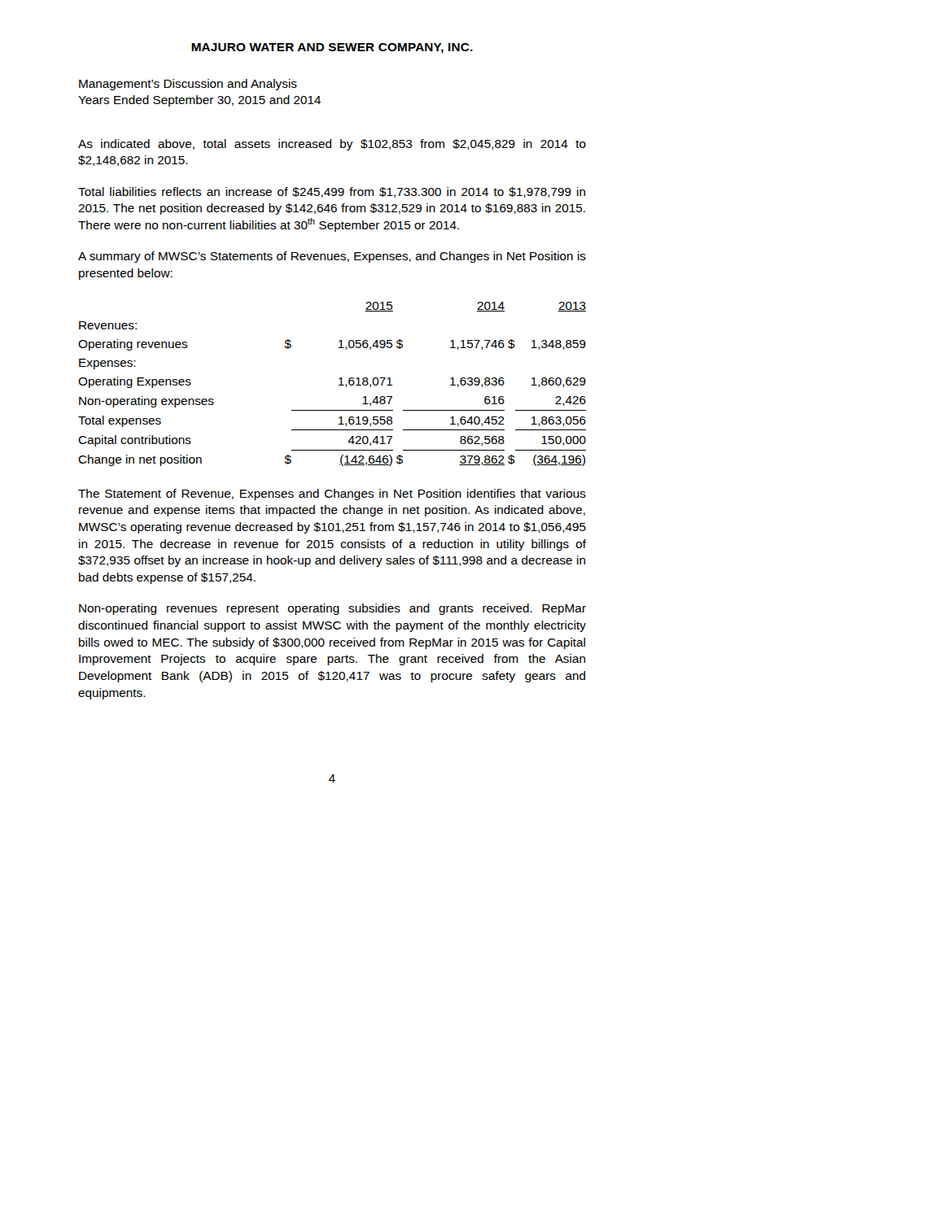MAJURO WATER AND SEWER COMPANY, INC.
Management’s Discussion and Analysis
Years Ended September 30, 2015 and 2014
As indicated above, total assets increased by $102,853 from $2,045,829 in 2014 to $2,148,682 in 2015.
Total liabilities reflects an increase of $245,499 from $1,733.300 in 2014 to $1,978,799 in 2015. The net position decreased by $142,646 from $312,529 in 2014 to $169,883 in 2015. There were no non-current liabilities at 30th September 2015 or 2014.
A summary of MWSC’s Statements of Revenues, Expenses, and Changes in Net Position is presented below:
| | | 2015 | | 2014 | | 2013 |
| Revenues: | | | | | | |
| Operating revenues | $ | 1,056,495 | $ | 1,157,746 | $ | 1,348,859 |
| Expenses: | | | | | | |
| Operating Expenses | | 1,618,071 | | 1,639,836 | | 1,860,629 |
| Non-operating expenses | | 1,487 | | 616 | | 2,426 |
| Total expenses | | 1,619,558 | | 1,640,452 | | 1,863,056 |
| Capital contributions | | 420,417 | | 862,568 | | 150,000 |
| Change in net position | $ | (142,646 ) | $ | 379,862 | $ | (364,196 ) |
The Statement of Revenue, Expenses and Changes in Net Position identifies that various revenue and expense items that impacted the change in net position. As indicated above, MWSC’s operating revenue decreased by $101,251 from $1,157,746 in 2014 to $1,056,495 in 2015. The decrease in revenue for 2015 consists of a reduction in utility billings of $372,935 offset by an increase in hook-up and delivery sales of $111,998 and a decrease in bad debts expense of $157,254.
Non-operating revenues represent operating subsidies and grants received. RepMar discontinued financial support to assist MWSC with the payment of the monthly electricity bills owed to MEC. The subsidy of $300,000 received from RepMar in 2015 was for Capital Improvement Projects to acquire spare parts. The grant received from the Asian Development Bank (ADB) in 2015 of $120,417 was to procure safety gears and equipments.
4